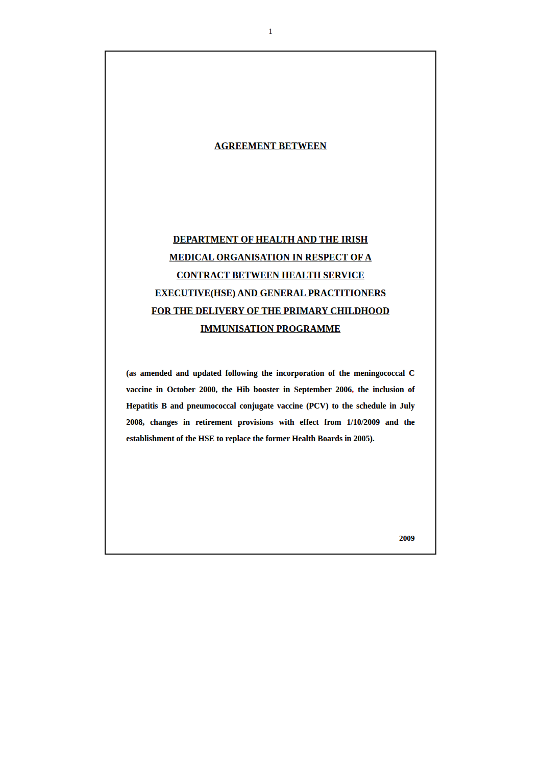1
AGREEMENT BETWEEN
DEPARTMENT OF HEALTH AND THE IRISH MEDICAL ORGANISATION IN RESPECT OF A CONTRACT BETWEEN HEALTH SERVICE EXECUTIVE(HSE) AND GENERAL PRACTITIONERS FOR THE DELIVERY OF THE PRIMARY CHILDHOOD IMMUNISATION PROGRAMME
(as amended and updated following the incorporation of the meningococcal C vaccine in October 2000, the Hib booster in September 2006, the inclusion of Hepatitis B and pneumococcal conjugate vaccine (PCV) to the schedule in July 2008, changes in retirement provisions with effect from 1/10/2009 and the establishment of the HSE to replace the former Health Boards in 2005).
2009